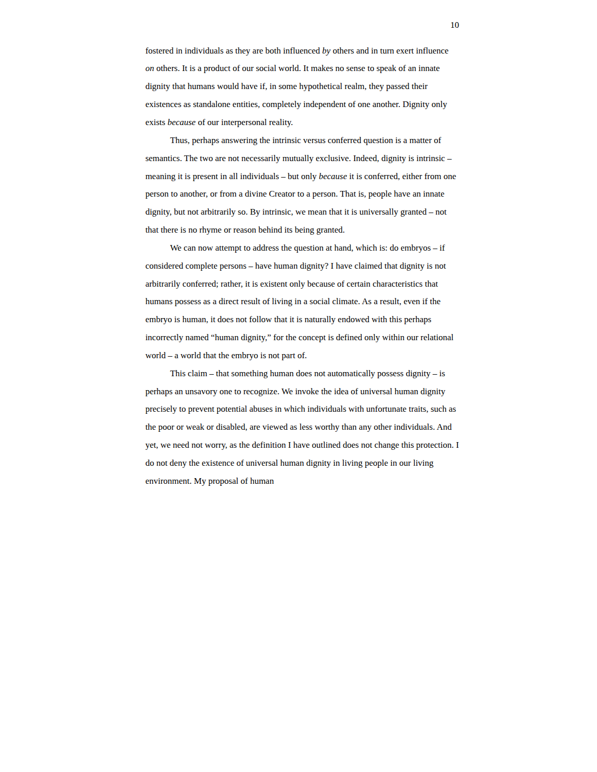10
fostered in individuals as they are both influenced by others and in turn exert influence on others. It is a product of our social world. It makes no sense to speak of an innate dignity that humans would have if, in some hypothetical realm, they passed their existences as standalone entities, completely independent of one another. Dignity only exists because of our interpersonal reality.
Thus, perhaps answering the intrinsic versus conferred question is a matter of semantics. The two are not necessarily mutually exclusive. Indeed, dignity is intrinsic – meaning it is present in all individuals – but only because it is conferred, either from one person to another, or from a divine Creator to a person. That is, people have an innate dignity, but not arbitrarily so. By intrinsic, we mean that it is universally granted – not that there is no rhyme or reason behind its being granted.
We can now attempt to address the question at hand, which is: do embryos – if considered complete persons – have human dignity? I have claimed that dignity is not arbitrarily conferred; rather, it is existent only because of certain characteristics that humans possess as a direct result of living in a social climate. As a result, even if the embryo is human, it does not follow that it is naturally endowed with this perhaps incorrectly named “human dignity,” for the concept is defined only within our relational world – a world that the embryo is not part of.
This claim – that something human does not automatically possess dignity – is perhaps an unsavory one to recognize. We invoke the idea of universal human dignity precisely to prevent potential abuses in which individuals with unfortunate traits, such as the poor or weak or disabled, are viewed as less worthy than any other individuals. And yet, we need not worry, as the definition I have outlined does not change this protection. I do not deny the existence of universal human dignity in living people in our living environment. My proposal of human